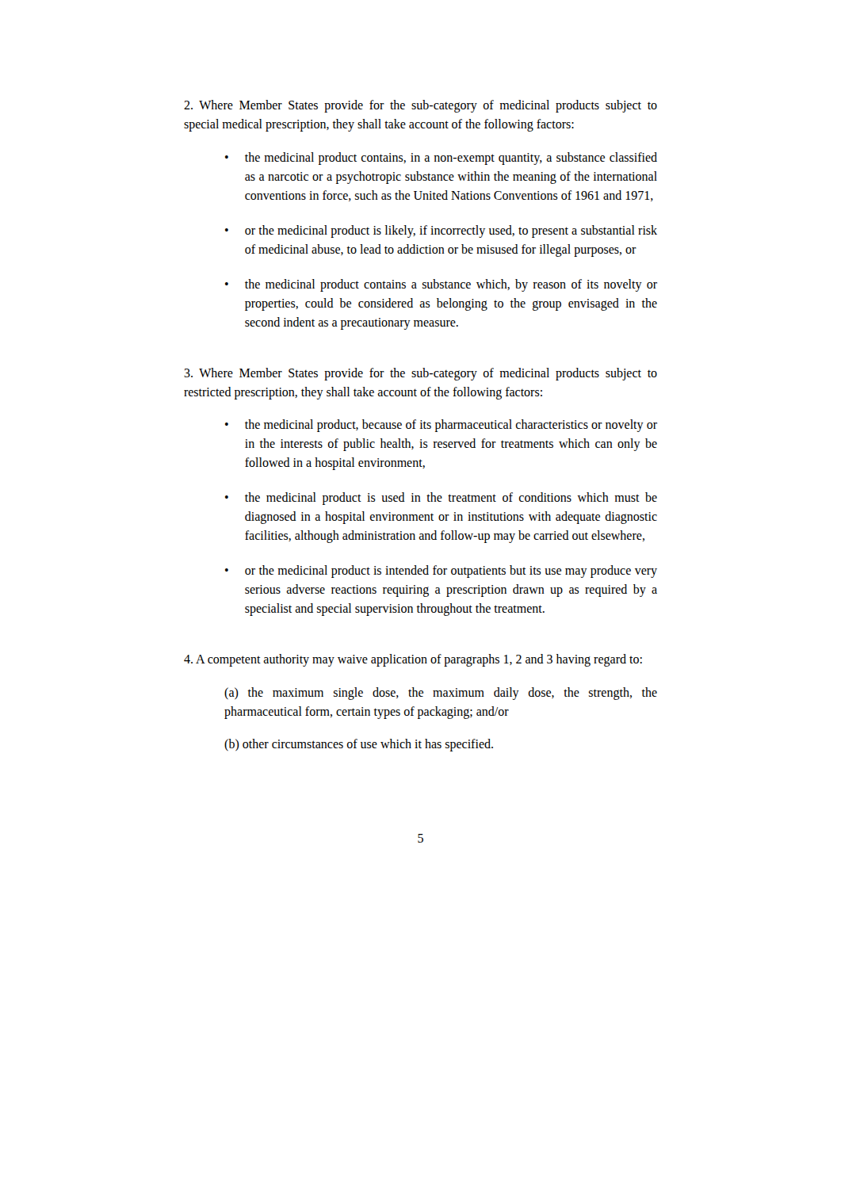2. Where Member States provide for the sub-category of medicinal products subject to special medical prescription, they shall take account of the following factors:
the medicinal product contains, in a non-exempt quantity, a substance classified as a narcotic or a psychotropic substance within the meaning of the international conventions in force, such as the United Nations Conventions of 1961 and 1971,
or the medicinal product is likely, if incorrectly used, to present a substantial risk of medicinal abuse, to lead to addiction or be misused for illegal purposes, or
the medicinal product contains a substance which, by reason of its novelty or properties, could be considered as belonging to the group envisaged in the second indent as a precautionary measure.
3. Where Member States provide for the sub-category of medicinal products subject to restricted prescription, they shall take account of the following factors:
the medicinal product, because of its pharmaceutical characteristics or novelty or in the interests of public health, is reserved for treatments which can only be followed in a hospital environment,
the medicinal product is used in the treatment of conditions which must be diagnosed in a hospital environment or in institutions with adequate diagnostic facilities, although administration and follow-up may be carried out elsewhere,
or the medicinal product is intended for outpatients but its use may produce very serious adverse reactions requiring a prescription drawn up as required by a specialist and special supervision throughout the treatment.
4. A competent authority may waive application of paragraphs 1, 2 and 3 having regard to:
(a) the maximum single dose, the maximum daily dose, the strength, the pharmaceutical form, certain types of packaging; and/or
(b) other circumstances of use which it has specified.
5